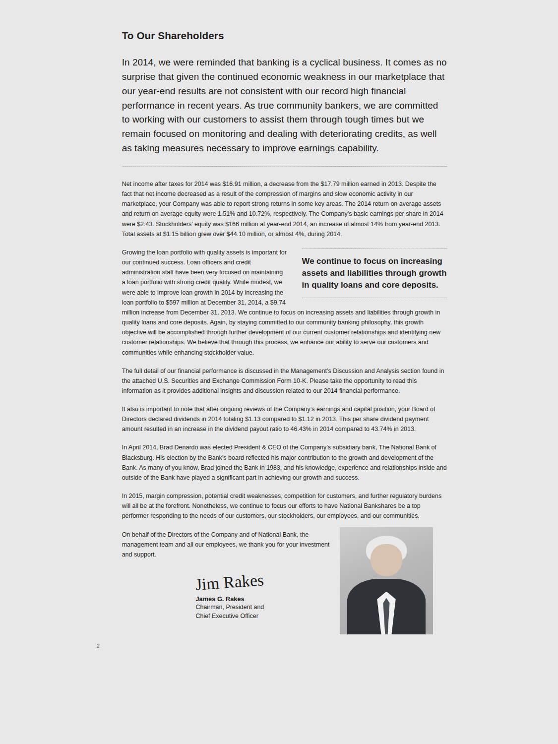To Our Shareholders
In 2014, we were reminded that banking is a cyclical business. It comes as no surprise that given the continued economic weakness in our marketplace that our year-end results are not consistent with our record high financial performance in recent years. As true community bankers, we are committed to working with our customers to assist them through tough times but we remain focused on monitoring and dealing with deteriorating credits, as well as taking measures necessary to improve earnings capability.
Net income after taxes for 2014 was $16.91 million, a decrease from the $17.79 million earned in 2013. Despite the fact that net income decreased as a result of the compression of margins and slow economic activity in our marketplace, your Company was able to report strong returns in some key areas. The 2014 return on average assets and return on average equity were 1.51% and 10.72%, respectively. The Company’s basic earnings per share in 2014 were $2.43. Stockholders’ equity was $166 million at year-end 2014, an increase of almost 14% from year-end 2013. Total assets at $1.15 billion grew over $44.10 million, or almost 4%, during 2014.
We continue to focus on increasing assets and liabilities through growth in quality loans and core deposits.
Growing the loan portfolio with quality assets is important for our continued success. Loan officers and credit administration staff have been very focused on maintaining a loan portfolio with strong credit quality. While modest, we were able to improve loan growth in 2014 by increasing the loan portfolio to $597 million at December 31, 2014, a $9.74 million increase from December 31, 2013. We continue to focus on increasing assets and liabilities through growth in quality loans and core deposits. Again, by staying committed to our community banking philosophy, this growth objective will be accomplished through further development of our current customer relationships and identifying new customer relationships. We believe that through this process, we enhance our ability to serve our customers and communities while enhancing stockholder value.
The full detail of our financial performance is discussed in the Management’s Discussion and Analysis section found in the attached U.S. Securities and Exchange Commission Form 10-K. Please take the opportunity to read this information as it provides additional insights and discussion related to our 2014 financial performance.
It also is important to note that after ongoing reviews of the Company’s earnings and capital position, your Board of Directors declared dividends in 2014 totaling $1.13 compared to $1.12 in 2013. This per share dividend payment amount resulted in an increase in the dividend payout ratio to 46.43% in 2014 compared to 43.74% in 2013.
In April 2014, Brad Denardo was elected President & CEO of the Company’s subsidiary bank, The National Bank of Blacksburg. His election by the Bank’s board reflected his major contribution to the growth and development of the Bank. As many of you know, Brad joined the Bank in 1983, and his knowledge, experience and relationships inside and outside of the Bank have played a significant part in achieving our growth and success.
In 2015, margin compression, potential credit weaknesses, competition for customers, and further regulatory burdens will all be at the forefront. Nonetheless, we continue to focus our efforts to have National Bankshares be a top performer responding to the needs of our customers, our stockholders, our employees, and our communities.
On behalf of the Directors of the Company and of National Bank, the management team and all our employees, we thank you for your investment and support.
Jim Rakes
James G. Rakes
Chairman, President and
Chief Executive Officer
2